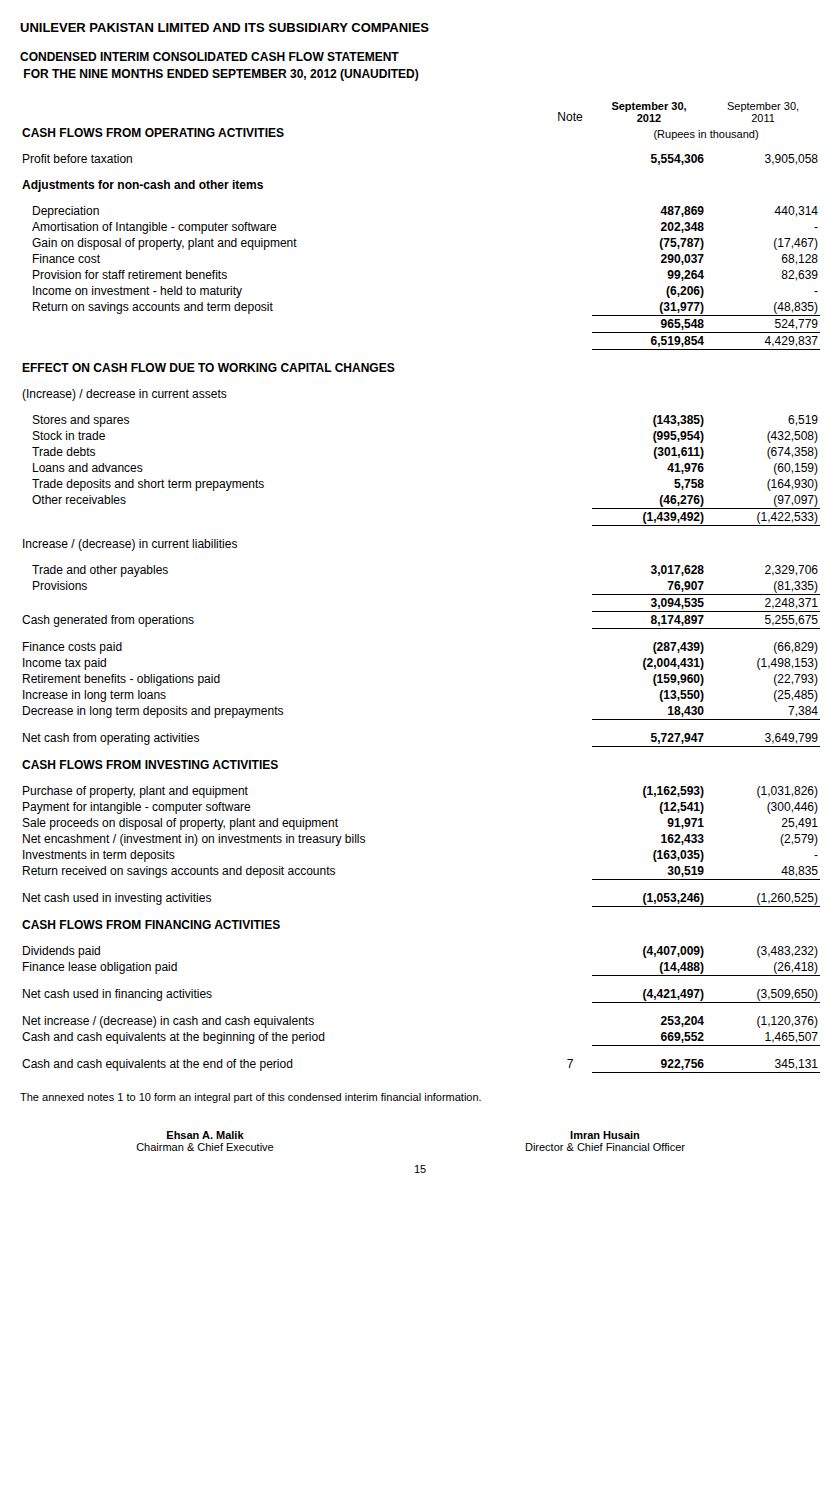UNILEVER PAKISTAN LIMITED AND ITS SUBSIDIARY COMPANIES
CONDENSED INTERIM CONSOLIDATED CASH FLOW STATEMENT
FOR THE NINE MONTHS ENDED SEPTEMBER 30, 2012 (UNAUDITED)
| | Note | September 30, 2012 | September 30, 2011 |
| CASH FLOWS FROM OPERATING ACTIVITIES | | (Rupees in thousand) |
| Profit before taxation | | 5,554,306 | 3,905,058 |
| Adjustments for non-cash and other items | | | |
| Depreciation | | 487,869 | 440,314 |
| Amortisation of Intangible - computer software | | 202,348 | - |
| Gain on disposal of property, plant and equipment | | (75,787) | (17,467) |
| Finance cost | | 290,037 | 68,128 |
| Provision for staff retirement benefits | | 99,264 | 82,639 |
| Income on investment - held to maturity | | (6,206) | - |
| Return on savings accounts and term deposit | | (31,977) | (48,835) |
| | | 965,548 | 524,779 |
| | | 6,519,854 | 4,429,837 |
| EFFECT ON CASH FLOW DUE TO WORKING CAPITAL CHANGES | | | |
| (Increase) / decrease in current assets | | | |
| Stores and spares | | (143,385) | 6,519 |
| Stock in trade | | (995,954) | (432,508) |
| Trade debts | | (301,611) | (674,358) |
| Loans and advances | | 41,976 | (60,159) |
| Trade deposits and short term prepayments | | 5,758 | (164,930) |
| Other receivables | | (46,276) | (97,097) |
| | | (1,439,492) | (1,422,533) |
| Increase / (decrease) in current liabilities | | | |
| Trade and other payables | | 3,017,628 | 2,329,706 |
| Provisions | | 76,907 | (81,335) |
| | | 3,094,535 | 2,248,371 |
| Cash generated from operations | | 8,174,897 | 5,255,675 |
| Finance costs paid | | (287,439) | (66,829) |
| Income tax paid | | (2,004,431) | (1,498,153) |
| Retirement benefits - obligations paid | | (159,960) | (22,793) |
| Increase in long term loans | | (13,550) | (25,485) |
| Decrease in long term deposits and prepayments | | 18,430 | 7,384 |
| Net cash from operating activities | | 5,727,947 | 3,649,799 |
| CASH FLOWS FROM INVESTING ACTIVITIES | | | |
| Purchase of property, plant and equipment | | (1,162,593) | (1,031,826) |
| Payment for intangible - computer software | | (12,541) | (300,446) |
| Sale proceeds on disposal of property, plant and equipment | | 91,971 | 25,491 |
| Net encashment / (investment in) on investments in treasury bills | | 162,433 | (2,579) |
| Investments in term deposits | | (163,035) | - |
| Return received on savings accounts and deposit accounts | | 30,519 | 48,835 |
| Net cash used in investing activities | | (1,053,246) | (1,260,525) |
| CASH FLOWS FROM FINANCING ACTIVITIES | | | |
| Dividends paid | | (4,407,009) | (3,483,232) |
| Finance lease obligation paid | | (14,488) | (26,418) |
| Net cash used in financing activities | | (4,421,497) | (3,509,650) |
| Net increase / (decrease) in cash and cash equivalents | | 253,204 | (1,120,376) |
| Cash and cash equivalents at the beginning of the period | | 669,552 | 1,465,507 |
| Cash and cash equivalents at the end of the period | 7 | 922,756 | 345,131 |
The annexed notes 1 to 10 form an integral part of this condensed interim financial information.
| Ehsan A. Malik | Imran Husain |
| Chairman & Chief Executive | Director & Chief Financial Officer |
15